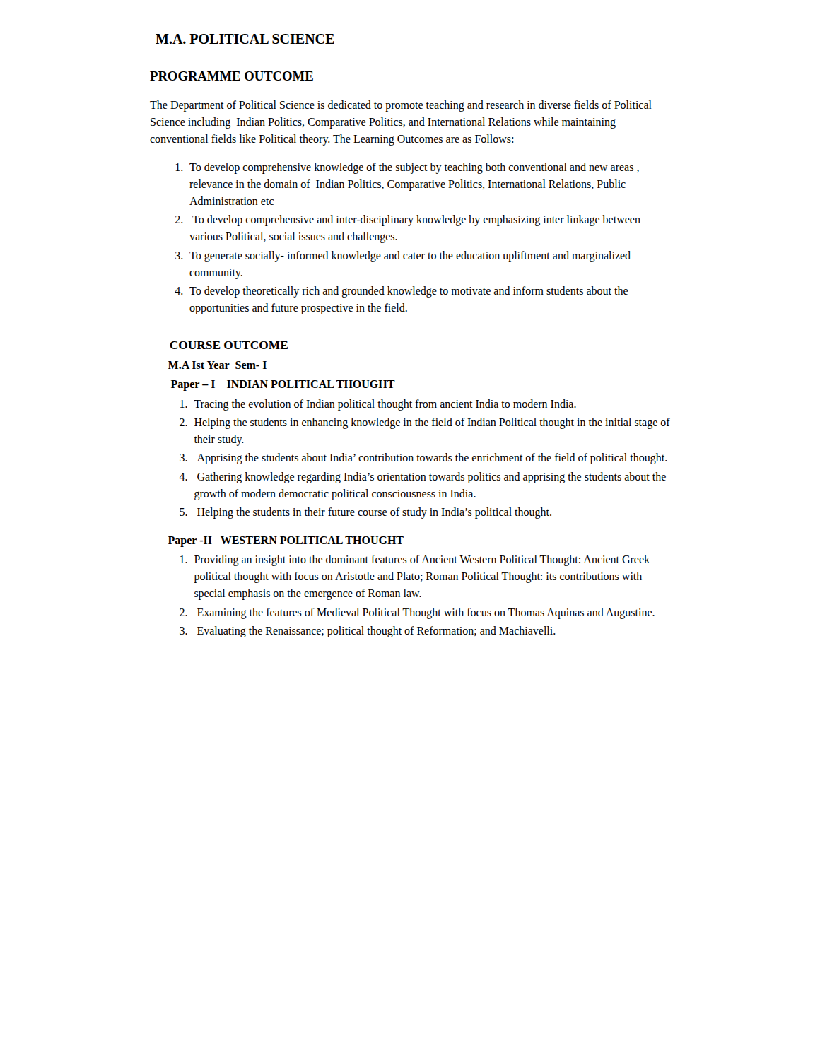M.A. POLITICAL SCIENCE
PROGRAMME OUTCOME
The Department of Political Science is dedicated to promote teaching and research in diverse fields of Political Science including Indian Politics, Comparative Politics, and International Relations while maintaining conventional fields like Political theory. The Learning Outcomes are as Follows:
To develop comprehensive knowledge of the subject by teaching both conventional and new areas , relevance in the domain of Indian Politics, Comparative Politics, International Relations, Public Administration etc
To develop comprehensive and inter-disciplinary knowledge by emphasizing inter linkage between various Political, social issues and challenges.
To generate socially- informed knowledge and cater to the education upliftment and marginalized community.
To develop theoretically rich and grounded knowledge to motivate and inform students about the opportunities and future prospective in the field.
COURSE OUTCOME
M.A Ist Year Sem- I
Paper – I INDIAN POLITICAL THOUGHT
Tracing the evolution of Indian political thought from ancient India to modern India.
Helping the students in enhancing knowledge in the field of Indian Political thought in the initial stage of their study.
Apprising the students about India’ contribution towards the enrichment of the field of political thought.
Gathering knowledge regarding India’s orientation towards politics and apprising the students about the growth of modern democratic political consciousness in India.
Helping the students in their future course of study in India’s political thought.
Paper -II WESTERN POLITICAL THOUGHT
Providing an insight into the dominant features of Ancient Western Political Thought: Ancient Greek political thought with focus on Aristotle and Plato; Roman Political Thought: its contributions with special emphasis on the emergence of Roman law.
Examining the features of Medieval Political Thought with focus on Thomas Aquinas and Augustine.
Evaluating the Renaissance; political thought of Reformation; and Machiavelli.